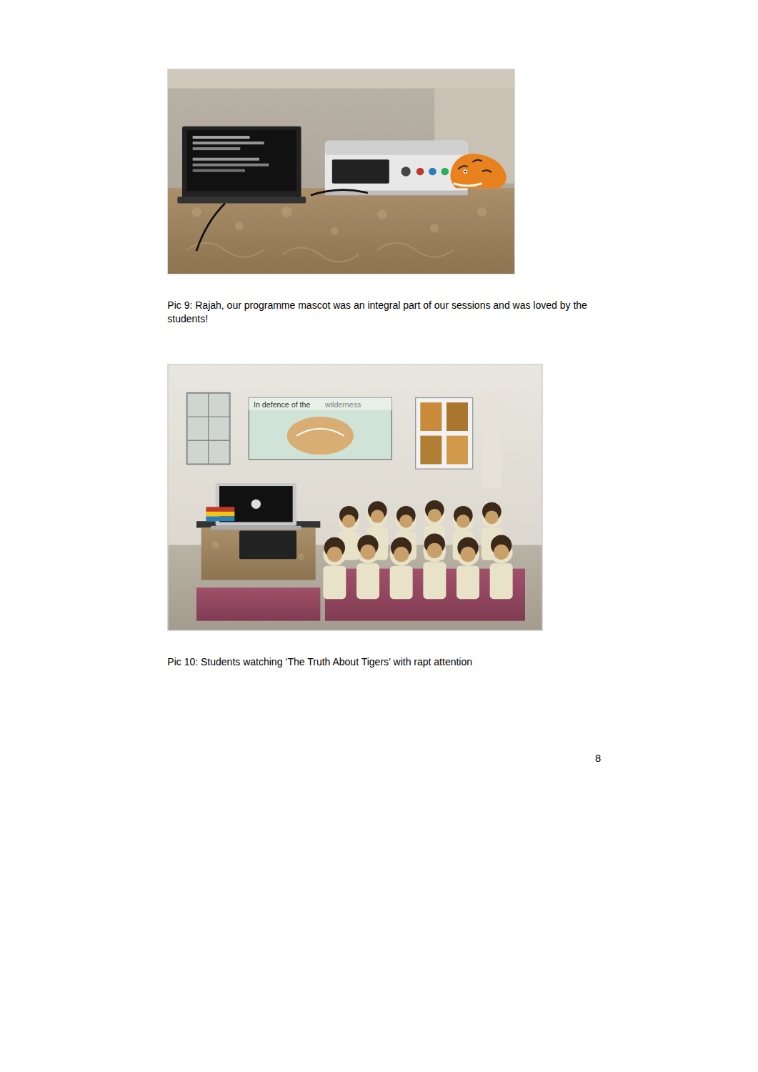Pic 9: Rajah, our programme mascot was an integral part of our sessions and was loved by the students!
Pic 10: Students watching ‘The Truth About Tigers’ with rapt attention
8